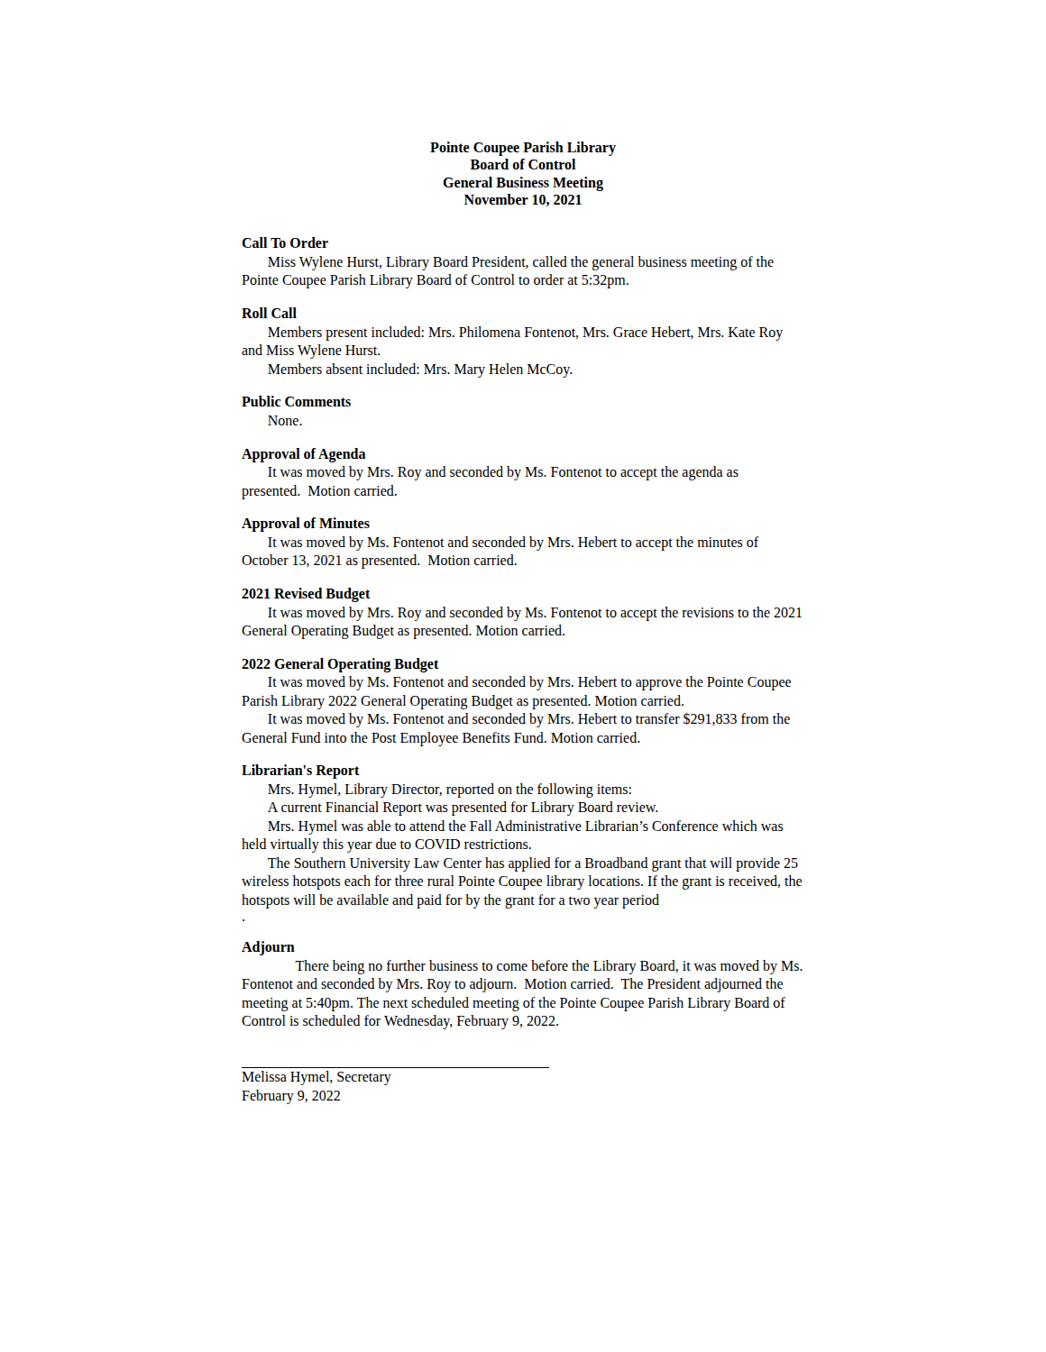Pointe Coupee Parish Library
Board of Control
General Business Meeting
November 10, 2021
Call To Order
Miss Wylene Hurst, Library Board President, called the general business meeting of the Pointe Coupee Parish Library Board of Control to order at 5:32pm.
Roll Call
Members present included: Mrs. Philomena Fontenot, Mrs. Grace Hebert, Mrs. Kate Roy and Miss Wylene Hurst.
Members absent included: Mrs. Mary Helen McCoy.
Public Comments
None.
Approval of Agenda
It was moved by Mrs. Roy and seconded by Ms. Fontenot to accept the agenda as presented. Motion carried.
Approval of Minutes
It was moved by Ms. Fontenot and seconded by Mrs. Hebert to accept the minutes of October 13, 2021 as presented. Motion carried.
2021 Revised Budget
It was moved by Mrs. Roy and seconded by Ms. Fontenot to accept the revisions to the 2021 General Operating Budget as presented. Motion carried.
2022 General Operating Budget
It was moved by Ms. Fontenot and seconded by Mrs. Hebert to approve the Pointe Coupee Parish Library 2022 General Operating Budget as presented. Motion carried.
It was moved by Ms. Fontenot and seconded by Mrs. Hebert to transfer $291,833 from the General Fund into the Post Employee Benefits Fund. Motion carried.
Librarian's Report
Mrs. Hymel, Library Director, reported on the following items:
A current Financial Report was presented for Library Board review.
Mrs. Hymel was able to attend the Fall Administrative Librarian’s Conference which was held virtually this year due to COVID restrictions.
The Southern University Law Center has applied for a Broadband grant that will provide 25 wireless hotspots each for three rural Pointe Coupee library locations. If the grant is received, the hotspots will be available and paid for by the grant for a two year period
.
Adjourn
There being no further business to come before the Library Board, it was moved by Ms. Fontenot and seconded by Mrs. Roy to adjourn. Motion carried. The President adjourned the meeting at 5:40pm. The next scheduled meeting of the Pointe Coupee Parish Library Board of Control is scheduled for Wednesday, February 9, 2022.
Melissa Hymel, Secretary
February 9, 2022